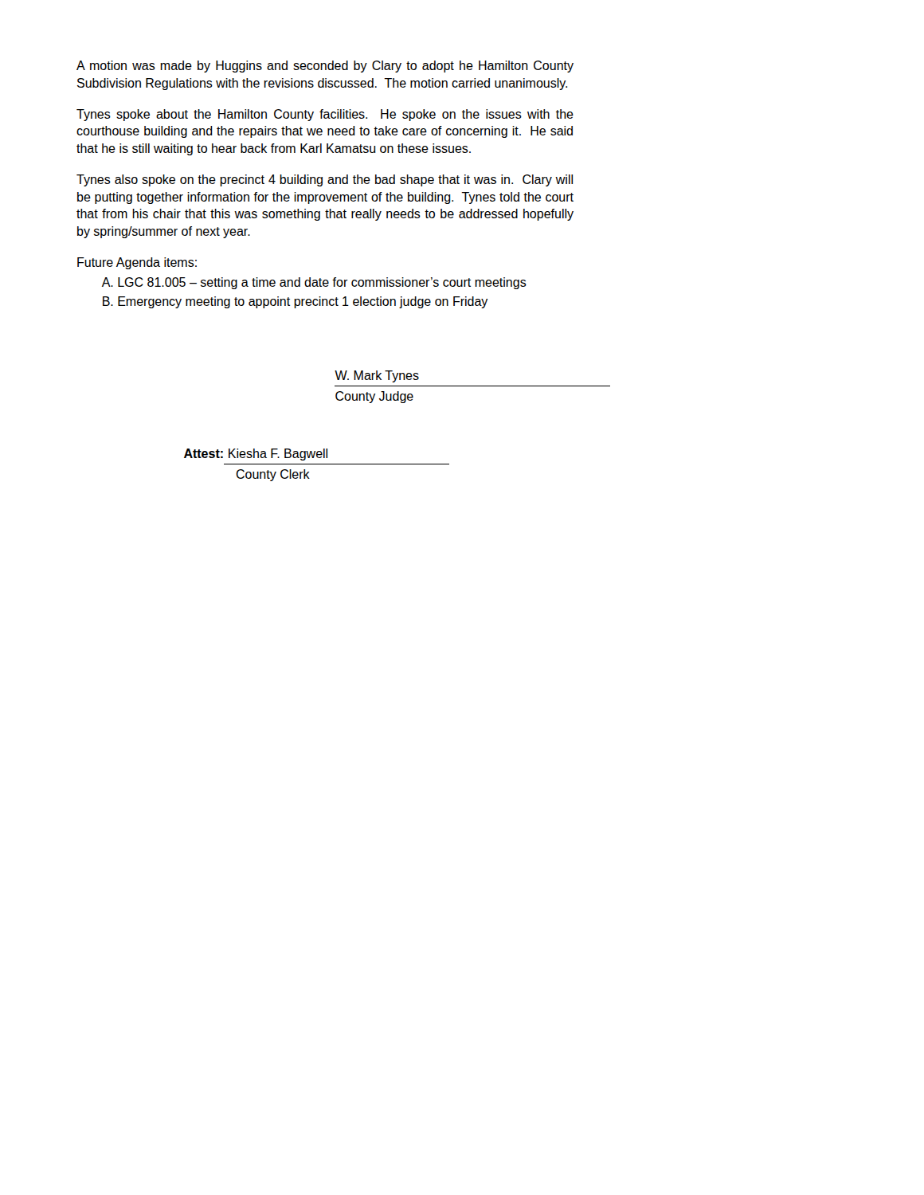A motion was made by Huggins and seconded by Clary to adopt he Hamilton County Subdivision Regulations with the revisions discussed. The motion carried unanimously.
Tynes spoke about the Hamilton County facilities. He spoke on the issues with the courthouse building and the repairs that we need to take care of concerning it. He said that he is still waiting to hear back from Karl Kamatsu on these issues.
Tynes also spoke on the precinct 4 building and the bad shape that it was in. Clary will be putting together information for the improvement of the building. Tynes told the court that from his chair that this was something that really needs to be addressed hopefully by spring/summer of next year.
Future Agenda items:
LGC 81.005 – setting a time and date for commissioner’s court meetings
Emergency meeting to appoint precinct 1 election judge on Friday
W. Mark Tynes County Judge
Attest: Kiesha F. Bagwell County Clerk